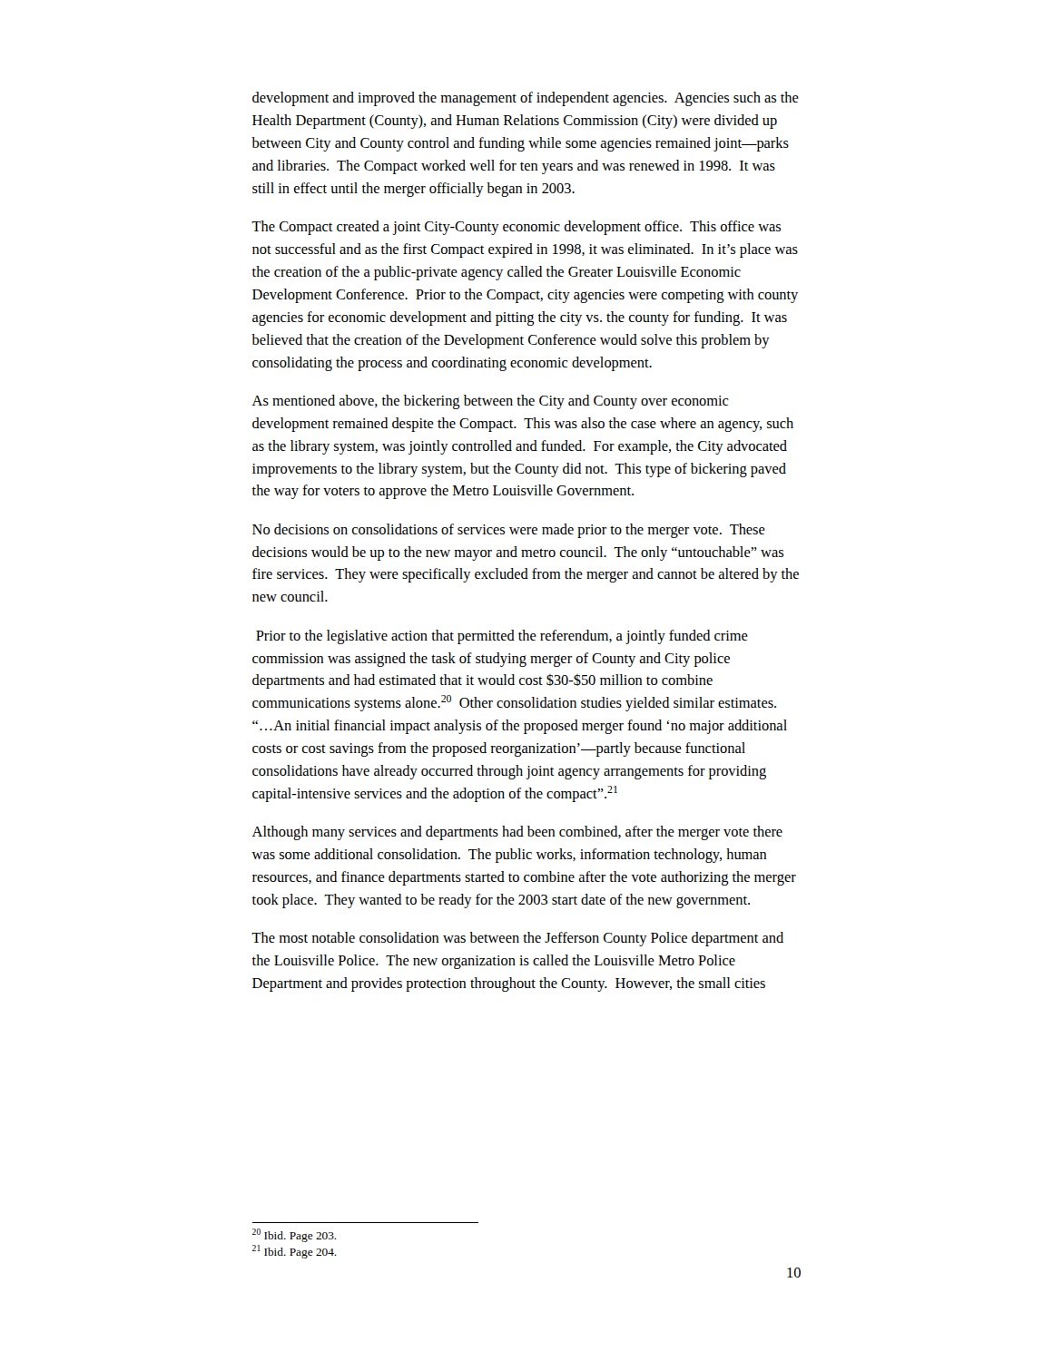development and improved the management of independent agencies. Agencies such as the Health Department (County), and Human Relations Commission (City) were divided up between City and County control and funding while some agencies remained joint—parks and libraries. The Compact worked well for ten years and was renewed in 1998. It was still in effect until the merger officially began in 2003.
The Compact created a joint City-County economic development office. This office was not successful and as the first Compact expired in 1998, it was eliminated. In it’s place was the creation of the a public-private agency called the Greater Louisville Economic Development Conference. Prior to the Compact, city agencies were competing with county agencies for economic development and pitting the city vs. the county for funding. It was believed that the creation of the Development Conference would solve this problem by consolidating the process and coordinating economic development.
As mentioned above, the bickering between the City and County over economic development remained despite the Compact. This was also the case where an agency, such as the library system, was jointly controlled and funded. For example, the City advocated improvements to the library system, but the County did not. This type of bickering paved the way for voters to approve the Metro Louisville Government.
No decisions on consolidations of services were made prior to the merger vote. These decisions would be up to the new mayor and metro council. The only “untouchable” was fire services. They were specifically excluded from the merger and cannot be altered by the new council.
Prior to the legislative action that permitted the referendum, a jointly funded crime commission was assigned the task of studying merger of County and City police departments and had estimated that it would cost $30-$50 million to combine communications systems alone.20 Other consolidation studies yielded similar estimates. “…An initial financial impact analysis of the proposed merger found ‘no major additional costs or cost savings from the proposed reorganization’—partly because functional consolidations have already occurred through joint agency arrangements for providing capital-intensive services and the adoption of the compact”.21
Although many services and departments had been combined, after the merger vote there was some additional consolidation. The public works, information technology, human resources, and finance departments started to combine after the vote authorizing the merger took place. They wanted to be ready for the 2003 start date of the new government.
The most notable consolidation was between the Jefferson County Police department and the Louisville Police. The new organization is called the Louisville Metro Police Department and provides protection throughout the County. However, the small cities
20 Ibid. Page 203.
21 Ibid. Page 204.
10